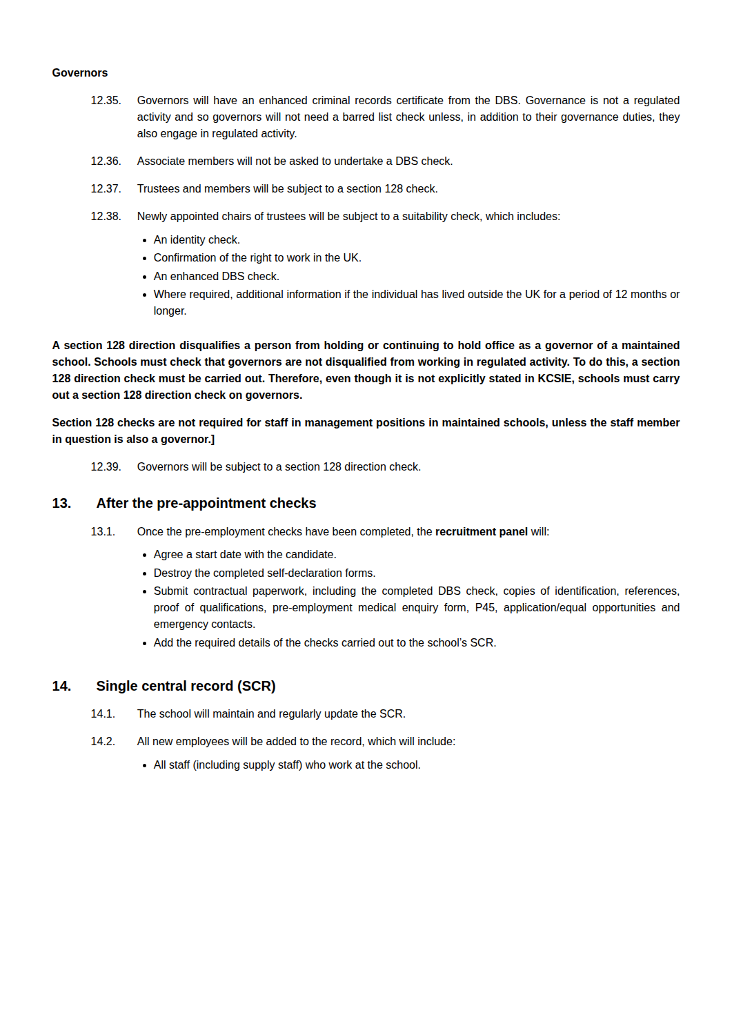Governors
12.35.
Governors will have an enhanced criminal records certificate from the DBS. Governance is not a regulated activity and so governors will not need a barred list check unless, in addition to their governance duties, they also engage in regulated activity.
12.36.
Associate members will not be asked to undertake a DBS check.
12.37.
Trustees and members will be subject to a section 128 check.
12.38.
Newly appointed chairs of trustees will be subject to a suitability check, which includes:
An identity check.
Confirmation of the right to work in the UK.
An enhanced DBS check.
Where required, additional information if the individual has lived outside the UK for a period of 12 months or longer.
A section 128 direction disqualifies a person from holding or continuing to hold office as a governor of a maintained school. Schools must check that governors are not disqualified from working in regulated activity. To do this, a section 128 direction check must be carried out. Therefore, even though it is not explicitly stated in KCSIE, schools must carry out a section 128 direction check on governors.
Section 128 checks are not required for staff in management positions in maintained schools, unless the staff member in question is also a governor.]
12.39.
Governors will be subject to a section 128 direction check.
13.
After the pre-appointment checks
13.1.
Once the pre-employment checks have been completed, the recruitment panel will:
Agree a start date with the candidate.
Destroy the completed self-declaration forms.
Submit contractual paperwork, including the completed DBS check, copies of identification, references, proof of qualifications, pre-employment medical enquiry form, P45, application/equal opportunities and emergency contacts.
Add the required details of the checks carried out to the school’s SCR.
14.
Single central record (SCR)
14.1.
The school will maintain and regularly update the SCR.
14.2.
All new employees will be added to the record, which will include:
All staff (including supply staff) who work at the school.